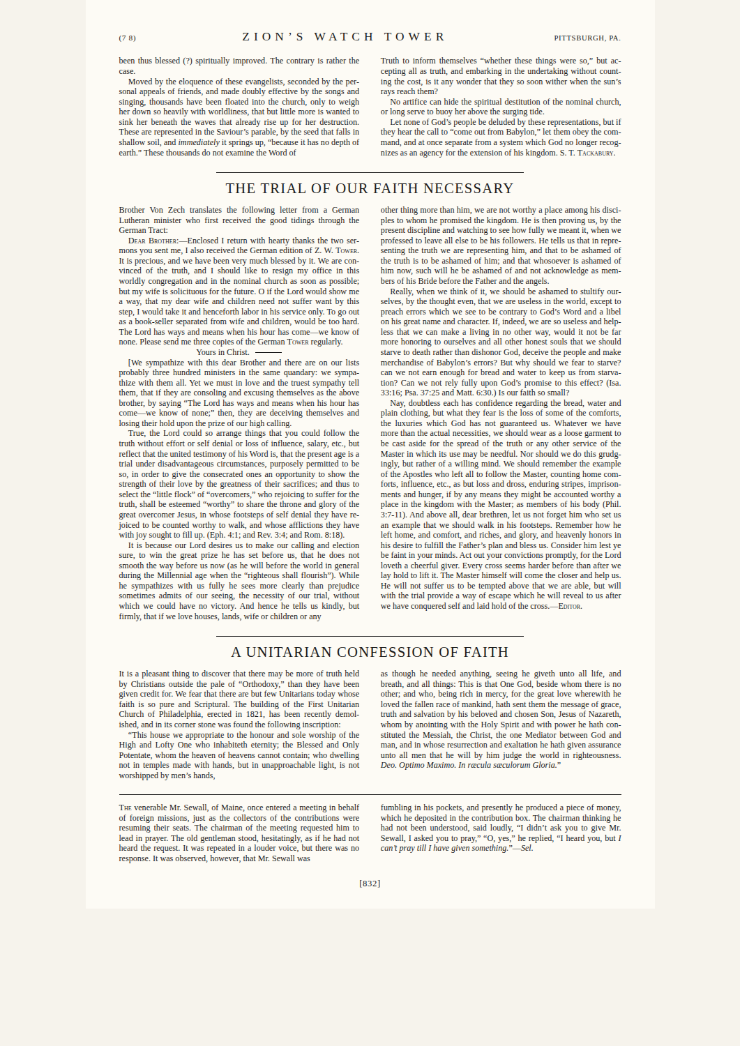(7 8) Zion’s Watch Tower Pittsburgh, Pa.
been thus blessed (?) spiritually improved. The contrary is rather the case.
Moved by the eloquence of these evangelists, seconded by the personal appeals of friends, and made doubly effective by the songs and singing, thousands have been floated into the church, only to weigh her down so heavily with worldliness, that but little more is wanted to sink her beneath the waves that already rise up for her destruction. These are represented in the Saviour’s parable, by the seed that falls in shallow soil, and immediately it springs up, “because it has no depth of earth.” These thousands do not examine the Word of
Truth to inform themselves “whether these things were so,” but accepting all as truth, and embarking in the undertaking without counting the cost, is it any wonder that they so soon wither when the sun’s rays reach them?
No artifice can hide the spiritual destitution of the nominal church, or long serve to buoy her above the surging tide.
Let none of God’s people be deluded by these representations, but if they hear the call to “come out from Babylon,” let them obey the command, and at once separate from a system which God no longer recognizes as an agency for the extension of his kingdom. S. T. Tackabury.
THE TRIAL OF OUR FAITH NECESSARY
Brother Von Zech translates the following letter from a German Lutheran minister who first received the good tidings through the German Tract:
Dear Brother:—Enclosed I return with hearty thanks the two sermons you sent me, I also received the German edition of Z. W. Tower. It is precious, and we have been very much blessed by it. We are convinced of the truth, and I should like to resign my office in this worldly congregation and in the nominal church as soon as possible; but my wife is solicituous for the future. O if the Lord would show me a way, that my dear wife and children need not suffer want by this step, I would take it and henceforth labor in his service only. To go out as a book-seller separated from wife and children, would be too hard. The Lord has ways and means when his hour has come—we know of none. Please send me three copies of the German Tower regularly.
Yours in Christ.
[We sympathize with this dear Brother and there are on our lists probably three hundred ministers in the same quandary: we sympathize with them all. Yet we must in love and the truest sympathy tell them, that if they are consoling and excusing themselves as the above brother, by saying “The Lord has ways and means when his hour has come—we know of none;” then, they are deceiving themselves and losing their hold upon the prize of our high calling.
True, the Lord could so arrange things that you could follow the truth without effort or self denial or loss of influence, salary, etc., but reflect that the united testimony of his Word is, that the present age is a trial under disadvantageous circumstances, purposely permitted to be so, in order to give the consecrated ones an opportunity to show the strength of their love by the greatness of their sacrifices; and thus to select the “little flock” of “overcomers,” who rejoicing to suffer for the truth, shall be esteemed “worthy” to share the throne and glory of the great overcomer Jesus, in whose footsteps of self denial they have rejoiced to be counted worthy to walk, and whose afflictions they have with joy sought to fill up. (Eph. 4:1; and Rev. 3:4; and Rom. 8:18).
It is because our Lord desires us to make our calling and election sure, to win the great prize he has set before us, that he does not smooth the way before us now (as he will before the world in general during the Millennial age when the “righteous shall flourish”). While he sympathizes with us fully he sees more clearly than prejudice sometimes admits of our seeing, the necessity of our trial, without which we could have no victory. And hence he tells us kindly, but firmly, that if we love houses, lands, wife or children or any
other thing more than him, we are not worthy a place among his disciples to whom he promised the kingdom. He is then proving us, by the present discipline and watching to see how fully we meant it, when we professed to leave all else to be his followers. He tells us that in representing the truth we are representing him, and that to be ashamed of the truth is to be ashamed of him; and that whosoever is ashamed of him now, such will he be ashamed of and not acknowledge as members of his Bride before the Father and the angels.
Really, when we think of it, we should be ashamed to stultify ourselves, by the thought even, that we are useless in the world, except to preach errors which we see to be contrary to God’s Word and a libel on his great name and character. If, indeed, we are so useless and helpless that we can make a living in no other way, would it not be far more honoring to ourselves and all other honest souls that we should starve to death rather than dishonor God, deceive the people and make merchandise of Babylon’s errors? But why should we fear to starve? can we not earn enough for bread and water to keep us from starvation? Can we not rely fully upon God’s promise to this effect? (Isa. 33:16; Psa. 37:25 and Matt. 6:30.) Is our faith so small?
Nay, doubtless each has confidence regarding the bread, water and plain clothing, but what they fear is the loss of some of the comforts, the luxuries which God has not guaranteed us. Whatever we have more than the actual necessities, we should wear as a loose garment to be cast aside for the spread of the truth or any other service of the Master in which its use may be needful. Nor should we do this grudgingly, but rather of a willing mind. We should remember the example of the Apostles who left all to follow the Master, counting home comforts, influence, etc., as but loss and dross, enduring stripes, imprisonments and hunger, if by any means they might be accounted worthy a place in the kingdom with the Master; as members of his body (Phil. 3:7-11). And above all, dear brethren, let us not forget him who set us an example that we should walk in his footsteps. Remember how he left home, and comfort, and riches, and glory, and heavenly honors in his desire to fulfill the Father’s plan and bless us. Consider him lest ye be faint in your minds. Act out your convictions promptly, for the Lord loveth a cheerful giver. Every cross seems harder before than after we lay hold to lift it. The Master himself will come the closer and help us. He will not suffer us to be tempted above that we are able, but will with the trial provide a way of escape which he will reveal to us after we have conquered self and laid hold of the cross.—Editor.
A UNITARIAN CONFESSION OF FAITH
It is a pleasant thing to discover that there may be more of truth held by Christians outside the pale of “Orthodoxy,” than they have been given credit for. We fear that there are but few Unitarians today whose faith is so pure and Scriptural. The building of the First Unitarian Church of Philadelphia, erected in 1821, has been recently demolished, and in its corner stone was found the following inscription:
“This house we appropriate to the honour and sole worship of the High and Lofty One who inhabiteth eternity; the Blessed and Only Potentate, whom the heaven of heavens cannot contain; who dwelling not in temples made with hands, but in unapproachable light, is not worshipped by men’s hands,
as though he needed anything, seeing he giveth unto all life, and breath, and all things: This is that One God, beside whom there is no other; and who, being rich in mercy, for the great love wherewith he loved the fallen race of mankind, hath sent them the message of grace, truth and salvation by his beloved and chosen Son, Jesus of Nazareth, whom by anointing with the Holy Spirit and with power he hath constituted the Messiah, the Christ, the one Mediator between God and man, and in whose resurrection and exaltation he hath given assurance unto all men that he will by him judge the world in righteousness. Deo. Optimo Maximo. In ræcula sæculorum Gloria.”
The venerable Mr. Sewall, of Maine, once entered a meeting in behalf of foreign missions, just as the collectors of the contributions were resuming their seats. The chairman of the meeting requested him to lead in prayer. The old gentleman stood, hesitatingly, as if he had not heard the request. It was repeated in a louder voice, but there was no response. It was observed, however, that Mr. Sewall was
fumbling in his pockets, and presently he produced a piece of money, which he deposited in the contribution box. The chairman thinking he had not been understood, said loudly, “I didn’t ask you to give Mr. Sewall, I asked you to pray,” “O, yes,” he replied, “I heard you, but I can’t pray till I have given something.”—Sel.
[832]